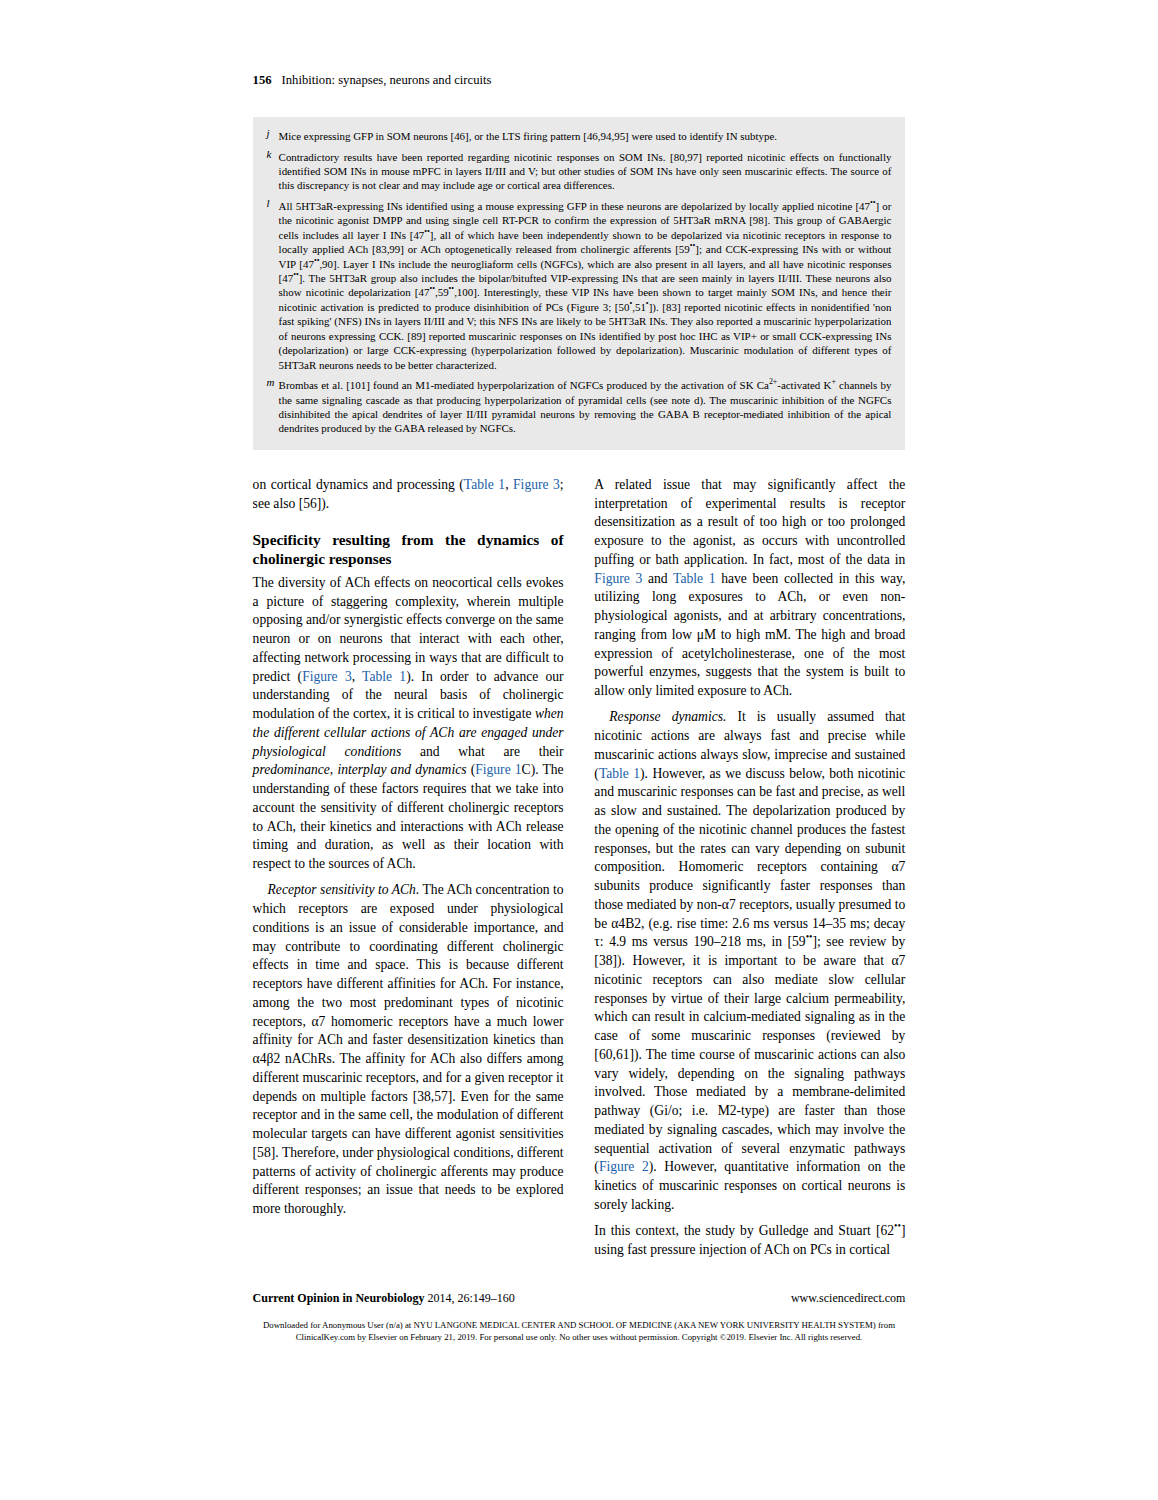156 Inhibition: synapses, neurons and circuits
j Mice expressing GFP in SOM neurons [46], or the LTS firing pattern [46,94,95] were used to identify IN subtype.
k Contradictory results have been reported regarding nicotinic responses on SOM INs. [80,97] reported nicotinic effects on functionally identified SOM INs in mouse mPFC in layers II/III and V; but other studies of SOM INs have only seen muscarinic effects. The source of this discrepancy is not clear and may include age or cortical area differences.
l All 5HT3aR-expressing INs identified using a mouse expressing GFP in these neurons are depolarized by locally applied nicotine [47••] or the nicotinic agonist DMPP and using single cell RT-PCR to confirm the expression of 5HT3aR mRNA [98]. This group of GABAergic cells includes all layer I INs [47••], all of which have been independently shown to be depolarized via nicotinic receptors in response to locally applied ACh [83,99] or ACh optogenetically released from cholinergic afferents [59••]; and CCK-expressing INs with or without VIP [47••,90]. Layer I INs include the neurogliaform cells (NGFCs), which are also present in all layers, and all have nicotinic responses [47••]. The 5HT3aR group also includes the bipolar/bitufted VIP-expressing INs that are seen mainly in layers II/III. These neurons also show nicotinic depolarization [47••,59••,100]. Interestingly, these VIP INs have been shown to target mainly SOM INs, and hence their nicotinic activation is predicted to produce disinhibition of PCs (Figure 3; [50•,51•]). [83] reported nicotinic effects in nonidentified 'non fast spiking' (NFS) INs in layers II/III and V; this NFS INs are likely to be 5HT3aR INs. They also reported a muscarinic hyperpolarization of neurons expressing CCK. [89] reported muscarinic responses on INs identified by post hoc IHC as VIP+ or small CCK-expressing INs (depolarization) or large CCK-expressing (hyperpolarization followed by depolarization). Muscarinic modulation of different types of 5HT3aR neurons needs to be better characterized.
m Brombas et al. [101] found an M1-mediated hyperpolarization of NGFCs produced by the activation of SK Ca2+-activated K+ channels by the same signaling cascade as that producing hyperpolarization of pyramidal cells (see note d). The muscarinic inhibition of the NGFCs disinhibited the apical dendrites of layer II/III pyramidal neurons by removing the GABA B receptor-mediated inhibition of the apical dendrites produced by the GABA released by NGFCs.
on cortical dynamics and processing (Table 1, Figure 3; see also [56]).
Specificity resulting from the dynamics of cholinergic responses
The diversity of ACh effects on neocortical cells evokes a picture of staggering complexity, wherein multiple opposing and/or synergistic effects converge on the same neuron or on neurons that interact with each other, affecting network processing in ways that are difficult to predict (Figure 3, Table 1). In order to advance our understanding of the neural basis of cholinergic modulation of the cortex, it is critical to investigate when the different cellular actions of ACh are engaged under physiological conditions and what are their predominance, interplay and dynamics (Figure 1 C). The understanding of these factors requires that we take into account the sensitivity of different cholinergic receptors to ACh, their kinetics and interactions with ACh release timing and duration, as well as their location with respect to the sources of ACh.
Receptor sensitivity to ACh. The ACh concentration to which receptors are exposed under physiological conditions is an issue of considerable importance, and may contribute to coordinating different cholinergic effects in time and space. This is because different receptors have different affinities for ACh. For instance, among the two most predominant types of nicotinic receptors, α7 homomeric receptors have a much lower affinity for ACh and faster desensitization kinetics than α4β2 nAChRs. The affinity for ACh also differs among different muscarinic receptors, and for a given receptor it depends on multiple factors [38,57]. Even for the same receptor and in the same cell, the modulation of different molecular targets can have different agonist sensitivities [58]. Therefore, under physiological conditions, different patterns of activity of cholinergic afferents may produce different responses; an issue that needs to be explored more thoroughly.
A related issue that may significantly affect the interpretation of experimental results is receptor desensitization as a result of too high or too prolonged exposure to the agonist, as occurs with uncontrolled puffing or bath application. In fact, most of the data in Figure 3 and Table 1 have been collected in this way, utilizing long exposures to ACh, or even non-physiological agonists, and at arbitrary concentrations, ranging from low μM to high mM. The high and broad expression of acetylcholinesterase, one of the most powerful enzymes, suggests that the system is built to allow only limited exposure to ACh.
Response dynamics. It is usually assumed that nicotinic actions are always fast and precise while muscarinic actions always slow, imprecise and sustained (Table 1). However, as we discuss below, both nicotinic and muscarinic responses can be fast and precise, as well as slow and sustained. The depolarization produced by the opening of the nicotinic channel produces the fastest responses, but the rates can vary depending on subunit composition. Homomeric receptors containing α7 subunits produce significantly faster responses than those mediated by non-α7 receptors, usually presumed to be α4B2, (e.g. rise time: 2.6 ms versus 14–35 ms; decay τ: 4.9 ms versus 190–218 ms, in [59••]; see review by [38]). However, it is important to be aware that α7 nicotinic receptors can also mediate slow cellular responses by virtue of their large calcium permeability, which can result in calcium-mediated signaling as in the case of some muscarinic responses (reviewed by [60,61]). The time course of muscarinic actions can also vary widely, depending on the signaling pathways involved. Those mediated by a membrane-delimited pathway (Gi/o; i.e. M2-type) are faster than those mediated by signaling cascades, which may involve the sequential activation of several enzymatic pathways (Figure 2). However, quantitative information on the kinetics of muscarinic responses on cortical neurons is sorely lacking.
In this context, the study by Gulledge and Stuart [62••] using fast pressure injection of ACh on PCs in cortical
Current Opinion in Neurobiology 2014, 26:149–160
www.sciencedirect.com
Downloaded for Anonymous User (n/a) at NYU LANGONE MEDICAL CENTER AND SCHOOL OF MEDICINE (AKA NEW YORK UNIVERSITY HEALTH SYSTEM) from
ClinicalKey.com by Elsevier on February 21, 2019. For personal use only. No other uses without permission. Copyright ©2019. Elsevier Inc. All rights reserved.